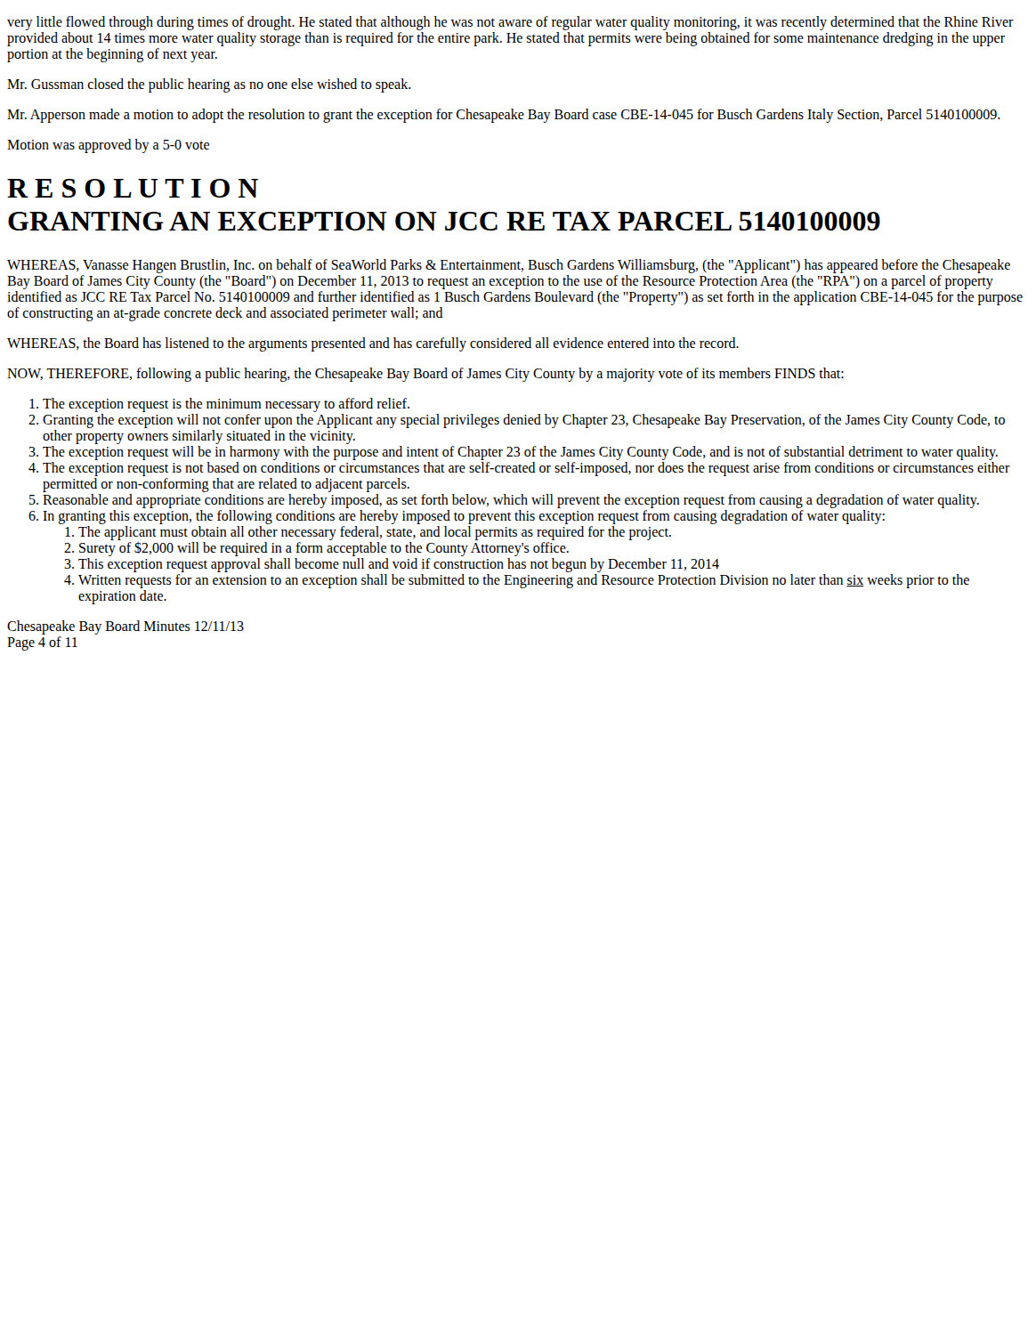very little flowed through during times of drought. He stated that although he was not aware of regular water quality monitoring, it was recently determined that the Rhine River provided about 14 times more water quality storage than is required for the entire park. He stated that permits were being obtained for some maintenance dredging in the upper portion at the beginning of next year.
Mr. Gussman closed the public hearing as no one else wished to speak.
Mr. Apperson made a motion to adopt the resolution to grant the exception for Chesapeake Bay Board case CBE-14-045 for Busch Gardens Italy Section, Parcel 5140100009.
Motion was approved by a 5-0 vote
R E S O L U T I O N
GRANTING AN EXCEPTION ON JCC RE TAX PARCEL 5140100009
WHEREAS, Vanasse Hangen Brustlin, Inc. on behalf of SeaWorld Parks & Entertainment, Busch Gardens Williamsburg, (the "Applicant") has appeared before the Chesapeake Bay Board of James City County (the "Board") on December 11, 2013 to request an exception to the use of the Resource Protection Area (the "RPA") on a parcel of property identified as JCC RE Tax Parcel No. 5140100009 and further identified as 1 Busch Gardens Boulevard (the "Property") as set forth in the application CBE-14-045 for the purpose of constructing an at-grade concrete deck and associated perimeter wall; and
WHEREAS, the Board has listened to the arguments presented and has carefully considered all evidence entered into the record.
NOW, THEREFORE, following a public hearing, the Chesapeake Bay Board of James City County by a majority vote of its members FINDS that:
The exception request is the minimum necessary to afford relief.
Granting the exception will not confer upon the Applicant any special privileges denied by Chapter 23, Chesapeake Bay Preservation, of the James City County Code, to other property owners similarly situated in the vicinity.
The exception request will be in harmony with the purpose and intent of Chapter 23 of the James City County Code, and is not of substantial detriment to water quality.
The exception request is not based on conditions or circumstances that are self-created or self-imposed, nor does the request arise from conditions or circumstances either permitted or non-conforming that are related to adjacent parcels.
Reasonable and appropriate conditions are hereby imposed, as set forth below, which will prevent the exception request from causing a degradation of water quality.
In granting this exception, the following conditions are hereby imposed to prevent this exception request from causing degradation of water quality:
The applicant must obtain all other necessary federal, state, and local permits as required for the project.
Surety of $2,000 will be required in a form acceptable to the County Attorney's office.
This exception request approval shall become null and void if construction has not begun by December 11, 2014
Written requests for an extension to an exception shall be submitted to the Engineering and Resource Protection Division no later than six weeks prior to the expiration date.
Chesapeake Bay Board Minutes 12/11/13
Page 4 of 11